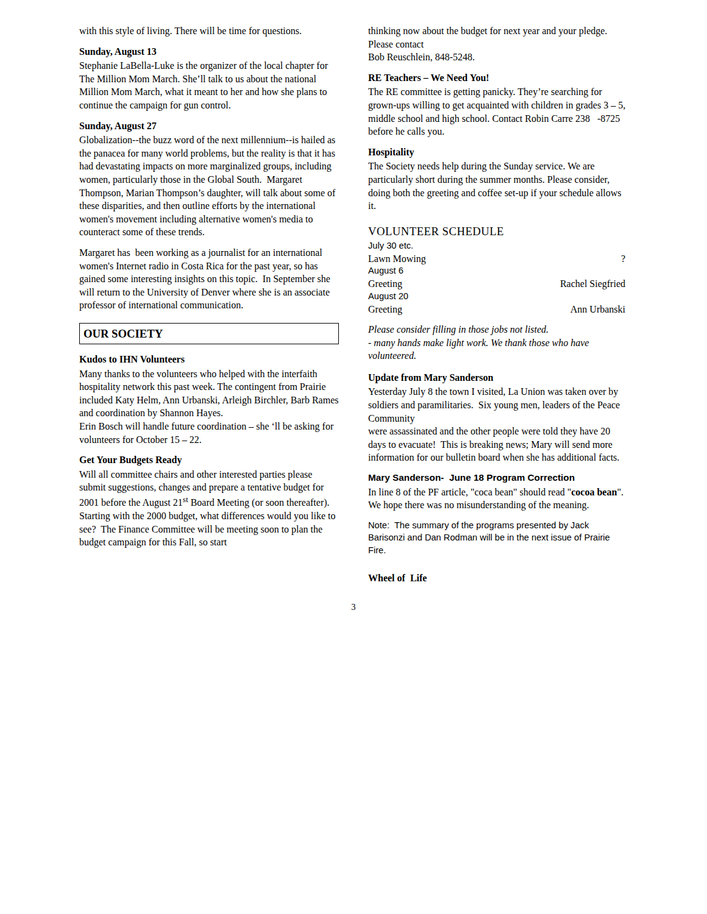with this style of living. There will be time for questions.
Sunday, August 13
Stephanie LaBella-Luke is the organizer of the local chapter for The Million Mom March. She’ll talk to us about the national Million Mom March, what it meant to her and how she plans to continue the campaign for gun control.
Sunday, August 27
Globalization--the buzz word of the next millennium--is hailed as the panacea for many world problems, but the reality is that it has had devastating impacts on more marginalized groups, including women, particularly those in the Global South. Margaret Thompson, Marian Thompson’s daughter, will talk about some of these disparities, and then outline efforts by the international women's movement including alternative women's media to counteract some of these trends.
Margaret has been working as a journalist for an international women's Internet radio in Costa Rica for the past year, so has gained some interesting insights on this topic. In September she will return to the University of Denver where she is an associate professor of international communication.
OUR SOCIETY
Kudos to IHN Volunteers
Many thanks to the volunteers who helped with the interfaith hospitality network this past week. The contingent from Prairie included Katy Helm, Ann Urbanski, Arleigh Birchler, Barb Rames and coordination by Shannon Hayes.
Erin Bosch will handle future coordination – she ‘ll be asking for volunteers for October 15 – 22.
Get Your Budgets Ready
Will all committee chairs and other interested parties please submit suggestions, changes and prepare a tentative budget for 2001 before the August 21st Board Meeting (or soon thereafter). Starting with the 2000 budget, what differences would you like to see? The Finance Committee will be meeting soon to plan the budget campaign for this Fall, so start
thinking now about the budget for next year and your pledge. Please contact
Bob Reuschlein, 848-5248.
RE Teachers – We Need You!
The RE committee is getting panicky. They’re searching for grown-ups willing to get acquainted with children in grades 3 – 5, middle school and high school. Contact Robin Carre 238 -8725 before he calls you.
Hospitality
The Society needs help during the Sunday service. We are particularly short during the summer months. Please consider, doing both the greeting and coffee set-up if your schedule allows it.
VOLUNTEER SCHEDULE
July 30 etc.
| Lawn Mowing | ? |
August 6
| Greeting | Rachel Siegfried |
August 20
| Greeting | Ann Urbanski |
Please consider filling in those jobs not listed.
- many hands make light work. We thank those who have volunteered.
Update from Mary Sanderson
Yesterday July 8 the town I visited, La Union was taken over by soldiers and paramilitaries. Six young men, leaders of the Peace Community
were assassinated and the other people were told they have 20 days to evacuate! This is breaking news; Mary will send more information for our bulletin board when she has additional facts.
Mary Sanderson- June 18 Program Correction
In line 8 of the PF article, "coca bean" should read "cocoa bean". We hope there was no misunderstanding of the meaning.
Note: The summary of the programs presented by Jack Barisonzi and Dan Rodman will be in the next issue of Prairie Fire.
Wheel of Life
3